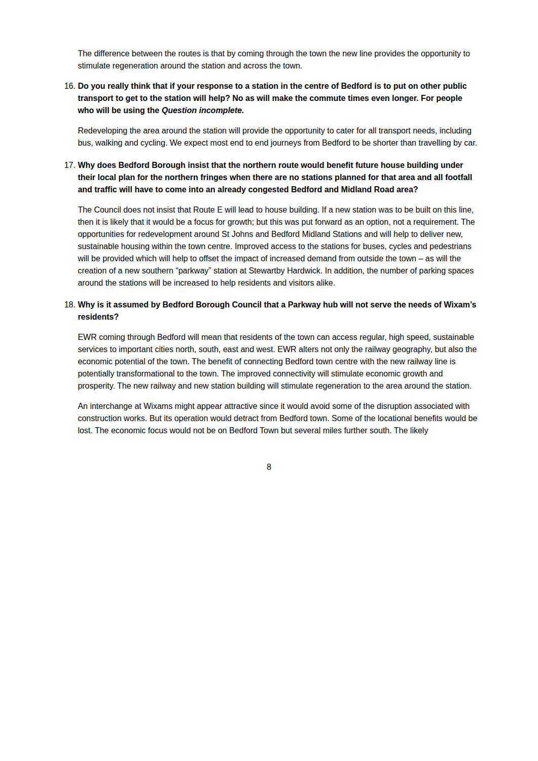The difference between the routes is that by coming through the town the new line provides the opportunity to stimulate regeneration around the station and across the town.
Do you really think that if your response to a station in the centre of Bedford is to put on other public transport to get to the station will help? No as will make the commute times even longer. For people who will be using the Question incomplete.
Redeveloping the area around the station will provide the opportunity to cater for all transport needs, including bus, walking and cycling. We expect most end to end journeys from Bedford to be shorter than travelling by car.
Why does Bedford Borough insist that the northern route would benefit future house building under their local plan for the northern fringes when there are no stations planned for that area and all footfall and traffic will have to come into an already congested Bedford and Midland Road area?
The Council does not insist that Route E will lead to house building. If a new station was to be built on this line, then it is likely that it would be a focus for growth; but this was put forward as an option, not a requirement. The opportunities for redevelopment around St Johns and Bedford Midland Stations and will help to deliver new, sustainable housing within the town centre. Improved access to the stations for buses, cycles and pedestrians will be provided which will help to offset the impact of increased demand from outside the town – as will the creation of a new southern “parkway” station at Stewartby Hardwick. In addition, the number of parking spaces around the stations will be increased to help residents and visitors alike.
Why is it assumed by Bedford Borough Council that a Parkway hub will not serve the needs of Wixam’s residents?
EWR coming through Bedford will mean that residents of the town can access regular, high speed, sustainable services to important cities north, south, east and west. EWR alters not only the railway geography, but also the economic potential of the town. The benefit of connecting Bedford town centre with the new railway line is potentially transformational to the town. The improved connectivity will stimulate economic growth and prosperity. The new railway and new station building will stimulate regeneration to the area around the station.
An interchange at Wixams might appear attractive since it would avoid some of the disruption associated with construction works. But its operation would detract from Bedford town. Some of the locational benefits would be lost. The economic focus would not be on Bedford Town but several miles further south. The likely
8